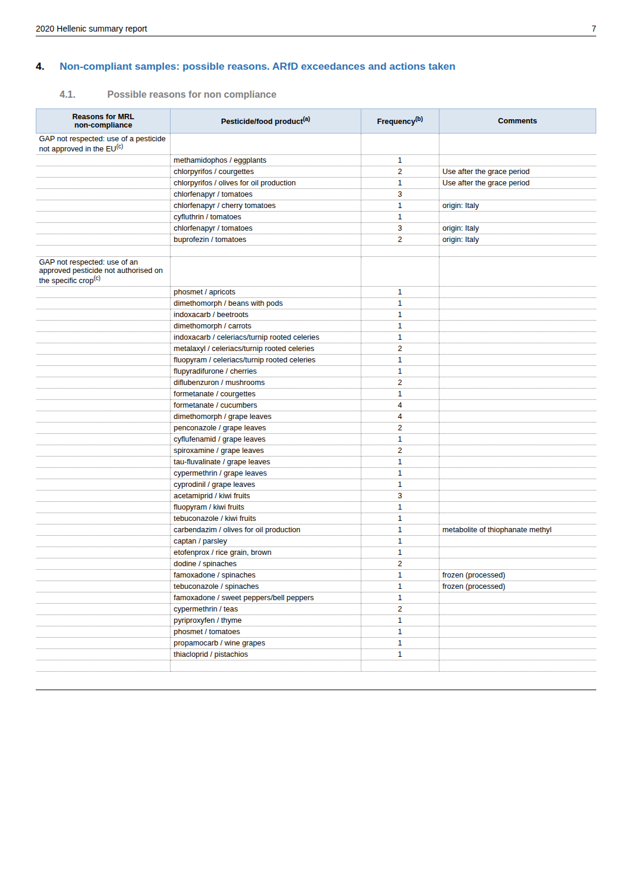2020 Hellenic summary report 7
4. Non-compliant samples: possible reasons. ARfD exceedances and actions taken
4.1. Possible reasons for non compliance
| Reasons for MRL non-compliance | Pesticide/food product (a) | Frequency (b) | Comments |
| --- | --- | --- | --- |
| GAP not respected: use of a pesticide not approved in the EU (c) | | | |
| | methamidophos / eggplants | 1 | |
| | chlorpyrifos / courgettes | 2 | Use after the grace period |
| | chlorpyrifos / olives for oil production | 1 | Use after the grace period |
| | chlorfenapyr / tomatoes | 3 | |
| | chlorfenapyr / cherry tomatoes | 1 | origin: Italy |
| | cyfluthrin / tomatoes | 1 | |
| | chlorfenapyr / tomatoes | 3 | origin: Italy |
| | buprofezin / tomatoes | 2 | origin: Italy |
| GAP not respected: use of an approved pesticide not authorised on the specific crop (c) | | | |
| | phosmet / apricots | 1 | |
| | dimethomorph / beans with pods | 1 | |
| | indoxacarb / beetroots | 1 | |
| | dimethomorph / carrots | 1 | |
| | indoxacarb / celeriacs/turnip rooted celeries | 1 | |
| | metalaxyl / celeriacs/turnip rooted celeries | 2 | |
| | fluopyram / celeriacs/turnip rooted celeries | 1 | |
| | flupyradifurone / cherries | 1 | |
| | diflubenzuron / mushrooms | 2 | |
| | formetanate / courgettes | 1 | |
| | formetanate / cucumbers | 4 | |
| | dimethomorph / grape leaves | 4 | |
| | penconazole / grape leaves | 2 | |
| | cyflufenamid / grape leaves | 1 | |
| | spiroxamine / grape leaves | 2 | |
| | tau-fluvalinate / grape leaves | 1 | |
| | cypermethrin / grape leaves | 1 | |
| | cyprodinil / grape leaves | 1 | |
| | acetamiprid / kiwi fruits | 3 | |
| | fluopyram / kiwi fruits | 1 | |
| | tebuconazole / kiwi fruits | 1 | |
| | carbendazim / olives for oil production | 1 | metabolite of thiophanate methyl |
| | captan / parsley | 1 | |
| | etofenprox / rice grain, brown | 1 | |
| | dodine / spinaches | 2 | |
| | famoxadone / spinaches | 1 | frozen (processed) |
| | tebuconazole / spinaches | 1 | frozen (processed) |
| | famoxadone / sweet peppers/bell peppers | 1 | |
| | cypermethrin / teas | 2 | |
| | pyriproxyfen / thyme | 1 | |
| | phosmet / tomatoes | 1 | |
| | propamocarb / wine grapes | 1 | |
| | thiacloprid / pistachios | 1 | |